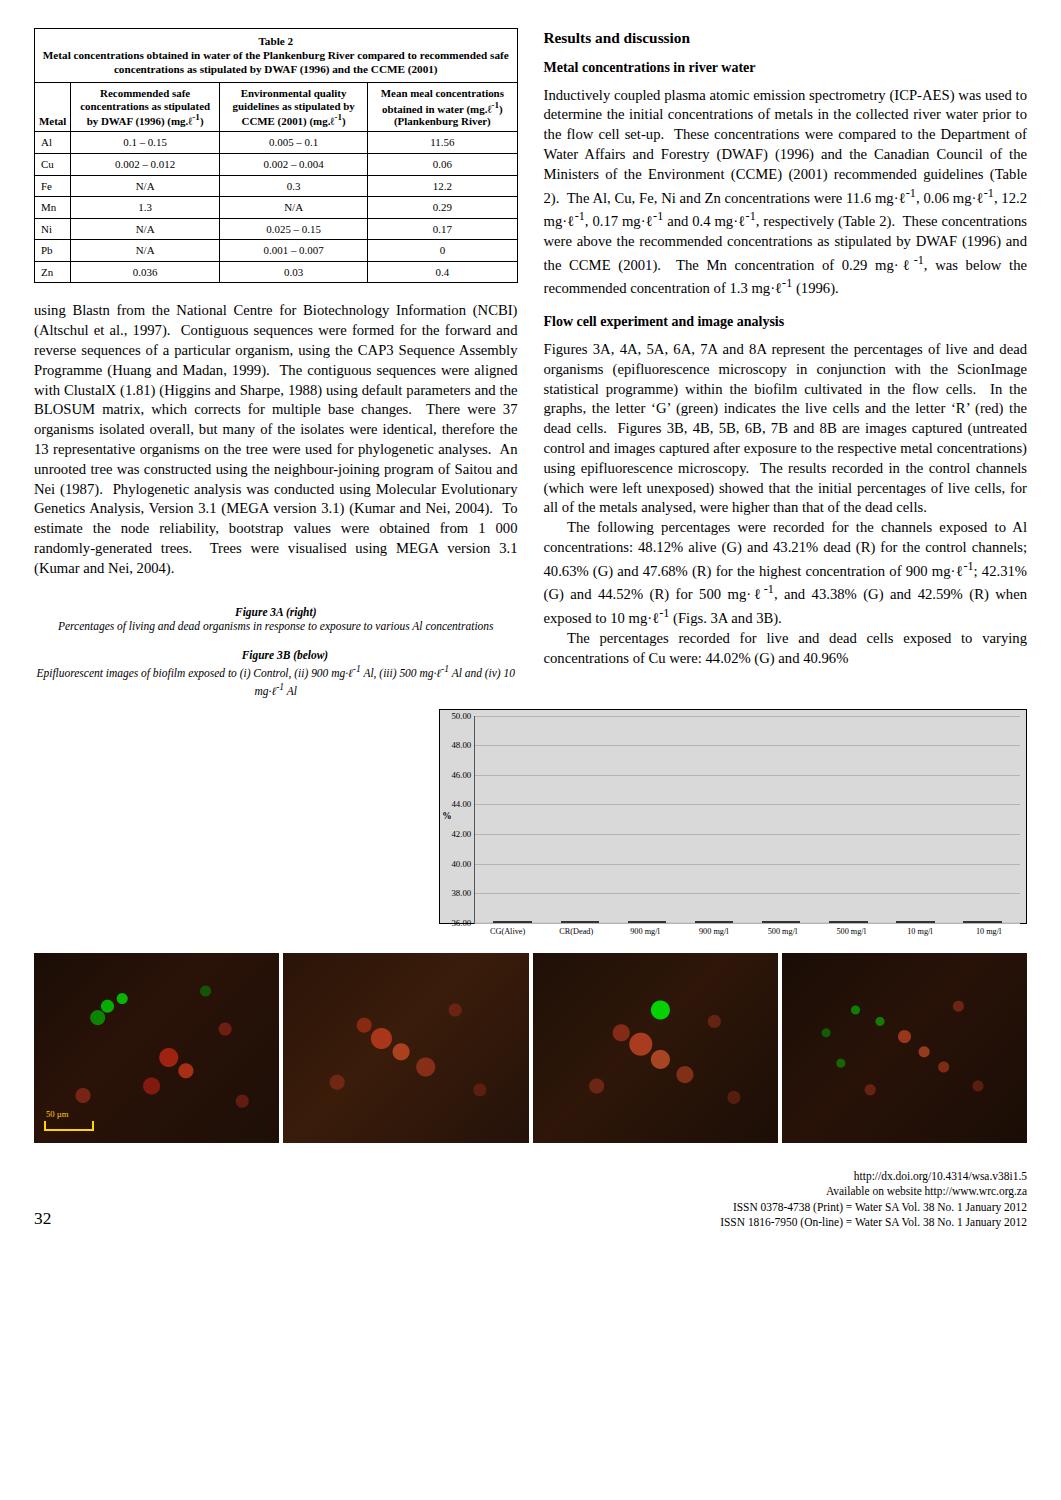Table 2 Metal concentrations obtained in water of the Plankenburg River compared to recommended safe concentrations as stipulated by DWAF (1996) and the CCME (2001)
| Metal | Recommended safe concentrations as stipulated by DWAF (1996) (mg.ℓ -1 ) | Environmental quality guidelines as stipulated by CCME (2001) (mg.ℓ -1 ) | Mean meal concentrations obtained in water (mg.ℓ -1 ) (Plankenburg River) |
| --- | --- | --- | --- |
| Al | 0.1 – 0.15 | 0.005 – 0.1 | 11.56 |
| Cu | 0.002 – 0.012 | 0.002 – 0.004 | 0.06 |
| Fe | N/A | 0.3 | 12.2 |
| Mn | 1.3 | N/A | 0.29 |
| Ni | N/A | 0.025 – 0.15 | 0.17 |
| Pb | N/A | 0.001 – 0.007 | 0 |
| Zn | 0.036 | 0.03 | 0.4 |
using Blastn from the National Centre for Biotechnology Information (NCBI) (Altschul et al., 1997). Contiguous sequences were formed for the forward and reverse sequences of a particular organism, using the CAP3 Sequence Assembly Programme (Huang and Madan, 1999). The contiguous sequences were aligned with ClustalX (1.81) (Higgins and Sharpe, 1988) using default parameters and the BLOSUM matrix, which corrects for multiple base changes. There were 37 organisms isolated overall, but many of the isolates were identical, therefore the 13 representative organisms on the tree were used for phylogenetic analyses. An unrooted tree was constructed using the neighbour-joining program of Saitou and Nei (1987). Phylogenetic analysis was conducted using Molecular Evolutionary Genetics Analysis, Version 3.1 (MEGA version 3.1) (Kumar and Nei, 2004). To estimate the node reliability, bootstrap values were obtained from 1 000 randomly-generated trees. Trees were visualised using MEGA version 3.1 (Kumar and Nei, 2004).
Figure 3A (right)
Percentages of living and dead organisms in response to exposure to various Al concentrations
Figure 3B (below)
Epifluorescent images of biofilm exposed to (i) Control, (ii) 900 mg·ℓ-1 Al, (iii) 500 mg·ℓ-1 Al and (iv) 10 mg·ℓ-1 Al
Results and discussion
Metal concentrations in river water
Inductively coupled plasma atomic emission spectrometry (ICP-AES) was used to determine the initial concentrations of metals in the collected river water prior to the flow cell set-up. These concentrations were compared to the Department of Water Affairs and Forestry (DWAF) (1996) and the Canadian Council of the Ministers of the Environment (CCME) (2001) recommended guidelines (Table 2). The Al, Cu, Fe, Ni and Zn concentrations were 11.6 mg·ℓ-1, 0.06 mg·ℓ-1, 12.2 mg·ℓ-1, 0.17 mg·ℓ-1 and 0.4 mg·ℓ-1, respectively (Table 2). These concentrations were above the recommended concentrations as stipulated by DWAF (1996) and the CCME (2001). The Mn concentration of 0.29 mg·ℓ-1, was below the recommended concentration of 1.3 mg·ℓ-1 (1996).
Flow cell experiment and image analysis
Figures 3A, 4A, 5A, 6A, 7A and 8A represent the percentages of live and dead organisms (epifluorescence microscopy in conjunction with the ScionImage statistical programme) within the biofilm cultivated in the flow cells. In the graphs, the letter ‘G’ (green) indicates the live cells and the letter ‘R’ (red) the dead cells. Figures 3B, 4B, 5B, 6B, 7B and 8B are images captured (untreated control and images captured after exposure to the respective metal concentrations) using epifluorescence microscopy. The results recorded in the control channels (which were left unexposed) showed that the initial percentages of live cells, for all of the metals analysed, were higher than that of the dead cells.
The following percentages were recorded for the channels exposed to Al concentrations: 48.12% alive (G) and 43.21% dead (R) for the control channels; 40.63% (G) and 47.68% (R) for the highest concentration of 900 mg·ℓ-1; 42.31% (G) and 44.52% (R) for 500 mg·ℓ-1, and 43.38% (G) and 42.59% (R) when exposed to 10 mg·ℓ-1 (Figs. 3A and 3B).
The percentages recorded for live and dead cells exposed to varying concentrations of Cu were: 44.02% (G) and 40.96%
%
50.00
48.00
46.00
44.00
42.00
40.00
38.00
36.00
CG(Alive) CR(Dead) 900 mg/l 900 mg/l 500 mg/l 500 mg/l 10 mg/l 10 mg/l
50 µm
(i)
(ii)
(iii)
(iv)
32
http://dx.doi.org/10.4314/wsa.v38i1.5
Available on website http://www.wrc.org.za
ISSN 0378-4738 (Print) = Water SA Vol. 38 No. 1 January 2012
ISSN 1816-7950 (On-line) = Water SA Vol. 38 No. 1 January 2012